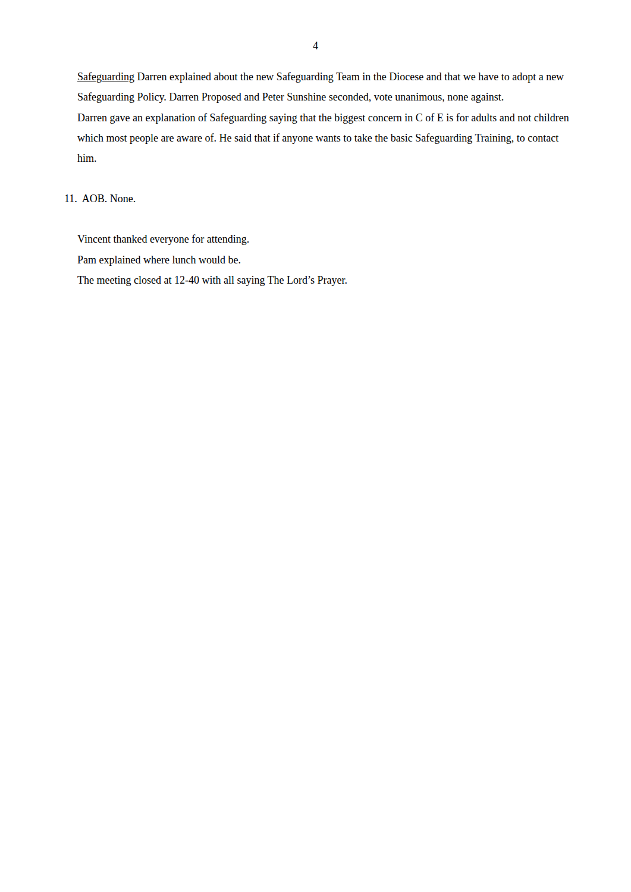4
Safeguarding Darren explained about the new Safeguarding Team in the Diocese and that we have to adopt a new Safeguarding Policy. Darren Proposed and Peter Sunshine seconded, vote unanimous, none against.
Darren gave an explanation of Safeguarding saying that the biggest concern in C of E is for adults and not children which most people are aware of. He said that if anyone wants to take the basic Safeguarding Training, to contact him.
11. AOB. None.
Vincent thanked everyone for attending.
Pam explained where lunch would be.
The meeting closed at 12-40 with all saying The Lord’s Prayer.